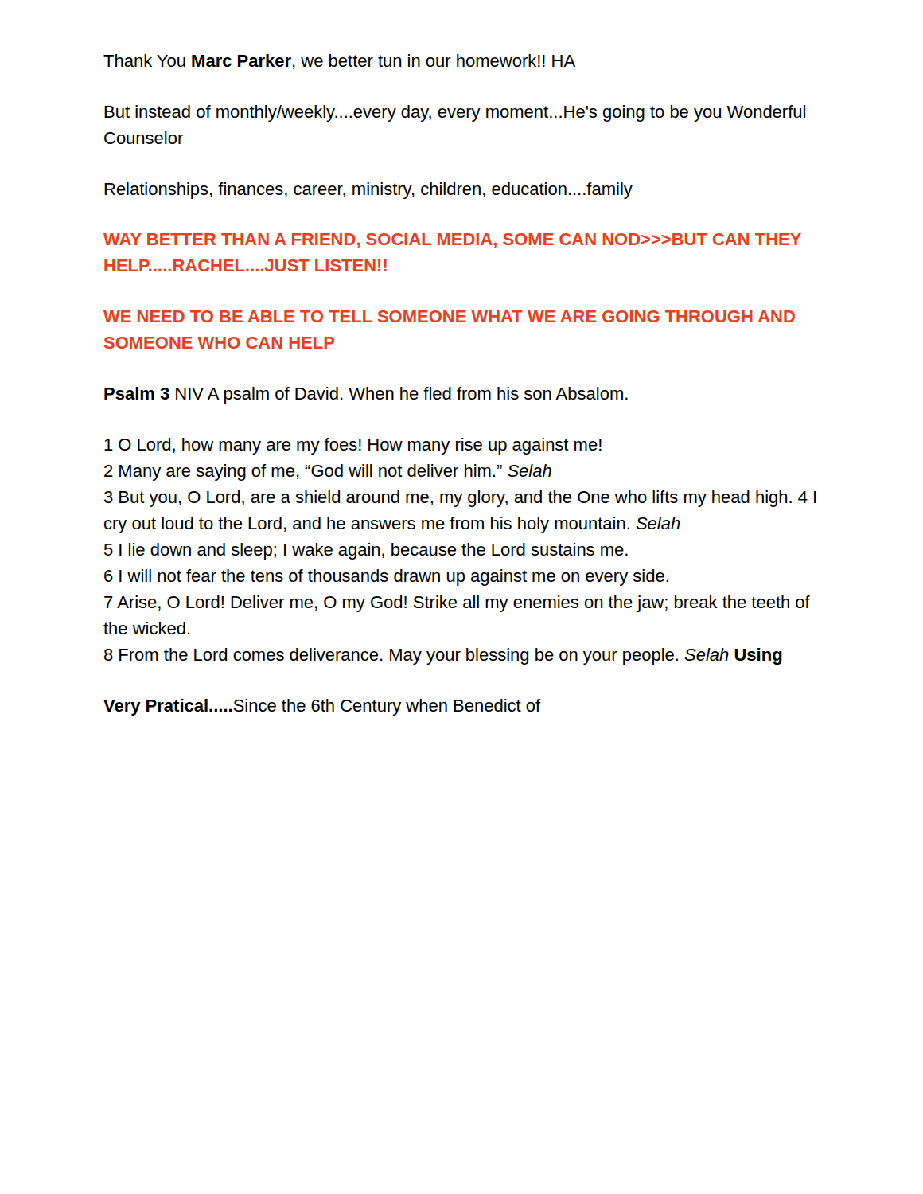Thank You Marc Parker, we better tun in our homework!! HA
But instead of monthly/weekly....every day, every moment...He's going to be you Wonderful Counselor
Relationships, finances, career, ministry, children, education....family
Way better than a friend, social media, some can nod>>>but can they help.....Rachel....just listen!!
We need to be able to tell someone what we are going through and someone who can help
Psalm 3 NIV A psalm of David. When he fled from his son Absalom.
1 O Lord, how many are my foes! How many rise up against me!
2 Many are saying of me, “God will not deliver him.” Selah
3 But you, O Lord, are a shield around me, my glory, and the One who lifts my head high. 4 I cry out loud to the Lord, and he answers me from his holy mountain. Selah
5 I lie down and sleep; I wake again, because the Lord sustains me.
6 I will not fear the tens of thousands drawn up against me on every side.
7 Arise, O Lord! Deliver me, O my God! Strike all my enemies on the jaw; break the teeth of the wicked.
8 From the Lord comes deliverance. May your blessing be on your people. Selah Using
Very Pratical..... Since the 6th Century when Benedict of